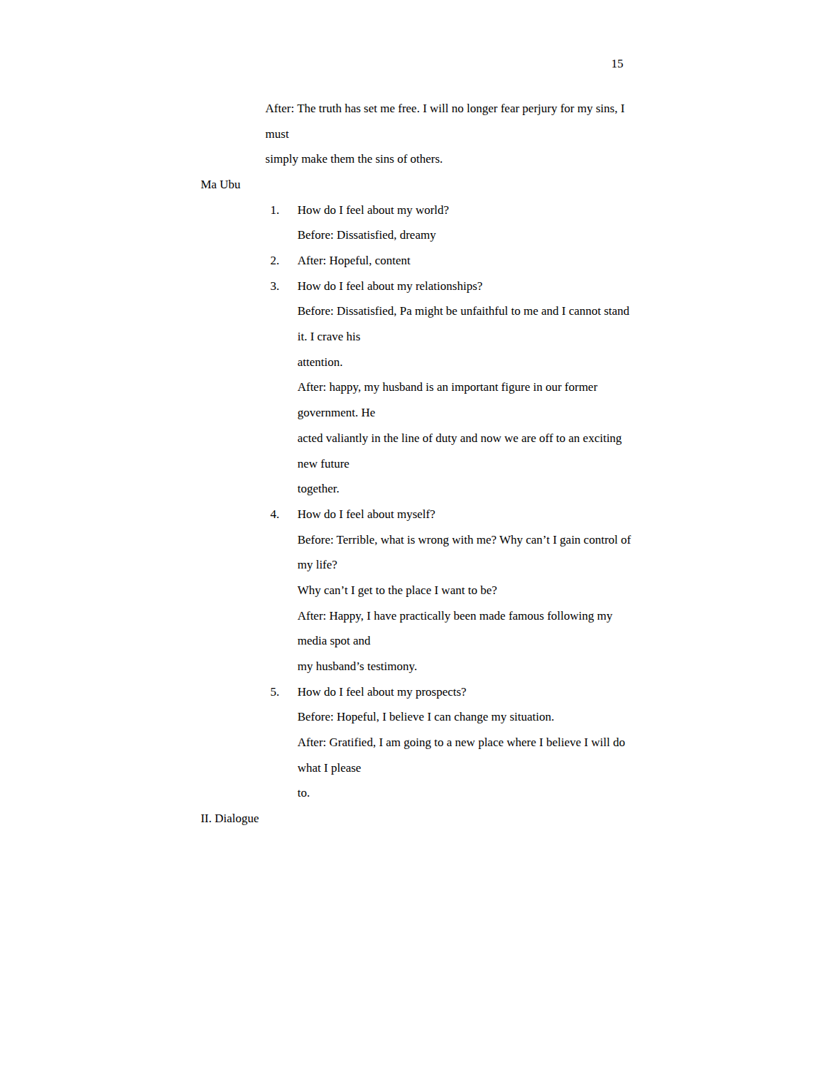15
After: The truth has set me free. I will no longer fear perjury for my sins, I must
simply make them the sins of others.
Ma Ubu
How do I feel about my world?
Before: Dissatisfied, dreamy
After: Hopeful, content
How do I feel about my relationships?
Before: Dissatisfied, Pa might be unfaithful to me and I cannot stand it. I crave his
attention.
After: happy, my husband is an important figure in our former government. He
acted valiantly in the line of duty and now we are off to an exciting new future
together.
How do I feel about myself?
Before: Terrible, what is wrong with me? Why can’t I gain control of my life?
Why can’t I get to the place I want to be?
After: Happy, I have practically been made famous following my media spot and
my husband’s testimony.
How do I feel about my prospects?
Before: Hopeful, I believe I can change my situation.
After: Gratified, I am going to a new place where I believe I will do what I please
to.
II. Dialogue